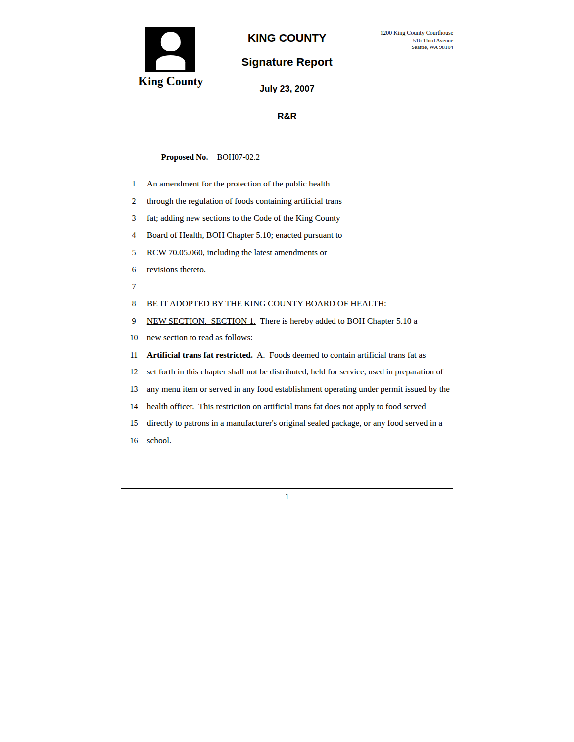King County
KING COUNTY
Signature Report
July 23, 2007
R&R
1200 King County Courthouse
516 Third Avenue
Seattle, WA 98104
Proposed No. BOH07-02.2
| 1 | An amendment for the protection of the public health |
| 2 | through the regulation of foods containing artificial trans |
| 3 | fat; adding new sections to the Code of the King County |
| 4 | Board of Health, BOH Chapter 5.10; enacted pursuant to |
| 5 | RCW 70.05.060, including the latest amendments or |
| 6 | revisions thereto. |
| 7 | |
| 8 | BE IT ADOPTED BY THE KING COUNTY BOARD OF HEALTH: |
| 9 | NEW SECTION. SECTION 1. There is hereby added to BOH Chapter 5.10 a |
| 10 | new section to read as follows: |
| 11 | Artificial trans fat restricted. A. Foods deemed to contain artificial trans fat as |
| 12 | set forth in this chapter shall not be distributed, held for service, used in preparation of |
| 13 | any menu item or served in any food establishment operating under permit issued by the |
| 14 | health officer. This restriction on artificial trans fat does not apply to food served |
| 15 | directly to patrons in a manufacturer's original sealed package, or any food served in a |
| 16 | school. |
1